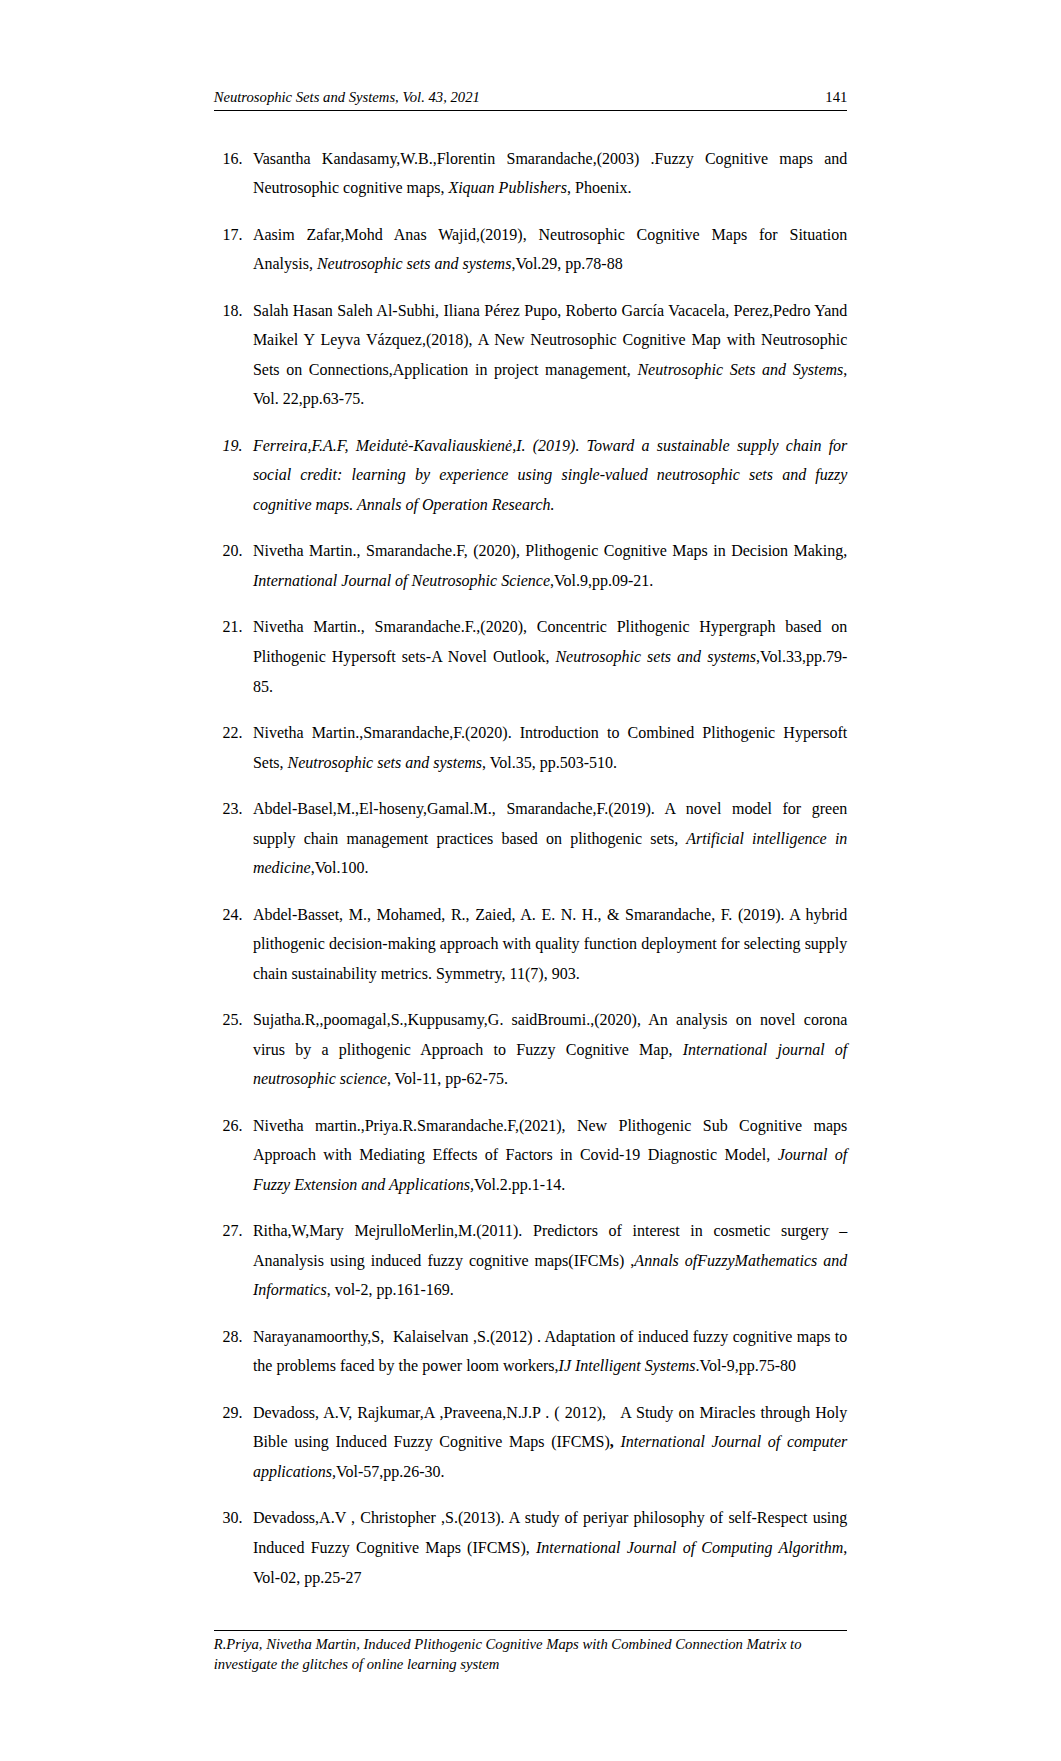Neutrosophic Sets and Systems, Vol. 43, 2021 141
Vasantha Kandasamy,W.B.,Florentin Smarandache,(2003) .Fuzzy Cognitive maps and Neutrosophic cognitive maps, Xiquan Publishers, Phoenix.
Aasim Zafar,Mohd Anas Wajid,(2019), Neutrosophic Cognitive Maps for Situation Analysis, Neutrosophic sets and systems,Vol.29, pp.78-88
Salah Hasan Saleh Al-Subhi, Iliana Pérez Pupo, Roberto García Vacacela, Perez,Pedro Yand Maikel Y Leyva Vázquez,(2018), A New Neutrosophic Cognitive Map with Neutrosophic Sets on Connections,Application in project management, Neutrosophic Sets and Systems, Vol. 22,pp.63-75.
Ferreira,F.A.F, Meidutė-Kavaliauskienė,I. (2019). Toward a sustainable supply chain for social credit: learning by experience using single-valued neutrosophic sets and fuzzy cognitive maps. Annals of Operation Research.
Nivetha Martin., Smarandache.F, (2020), Plithogenic Cognitive Maps in Decision Making, International Journal of Neutrosophic Science,Vol.9,pp.09-21.
Nivetha Martin., Smarandache.F.,(2020), Concentric Plithogenic Hypergraph based on Plithogenic Hypersoft sets-A Novel Outlook, Neutrosophic sets and systems,Vol.33,pp.79-85.
Nivetha Martin.,Smarandache,F.(2020). Introduction to Combined Plithogenic Hypersoft Sets, Neutrosophic sets and systems, Vol.35, pp.503-510.
Abdel-Basel,M.,El-hoseny,Gamal.M., Smarandache,F.(2019). A novel model for green supply chain management practices based on plithogenic sets, Artificial intelligence in medicine,Vol.100.
Abdel-Basset, M., Mohamed, R., Zaied, A. E. N. H., & Smarandache, F. (2019). A hybrid plithogenic decision-making approach with quality function deployment for selecting supply chain sustainability metrics. Symmetry, 11(7), 903.
Sujatha.R,,poomagal,S.,Kuppusamy,G. saidBroumi.,(2020), An analysis on novel corona virus by a plithogenic Approach to Fuzzy Cognitive Map, International journal of neutrosophic science, Vol-11, pp-62-75.
Nivetha martin.,Priya.R.Smarandache.F,(2021), New Plithogenic Sub Cognitive maps Approach with Mediating Effects of Factors in Covid-19 Diagnostic Model, Journal of Fuzzy Extension and Applications, Vol.2.pp.1-14.
Ritha,W,Mary MejrulloMerlin,M.(2011). Predictors of interest in cosmetic surgery – Ananalysis using induced fuzzy cognitive maps(IFCMs) ,Annals ofFuzzyMathematics and Informatics, vol-2, pp.161-169.
Narayanamoorthy,S, Kalaiselvan ,S.(2012) . Adaptation of induced fuzzy cognitive maps to the problems faced by the power loom workers,IJ Intelligent Systems.Vol-9,pp.75-80
Devadoss, A.V, Rajkumar,A ,Praveena,N.J.P . ( 2012), A Study on Miracles through Holy Bible using Induced Fuzzy Cognitive Maps (IFCMS), International Journal of computer applications, Vol-57,pp.26-30.
Devadoss,A.V , Christopher ,S.(2013). A study of periyar philosophy of self-Respect using Induced Fuzzy Cognitive Maps (IFCMS), International Journal of Computing Algorithm, Vol-02, pp.25-27
R.Priya, Nivetha Martin, Induced Plithogenic Cognitive Maps with Combined Connection Matrix to investigate the glitches of online learning system